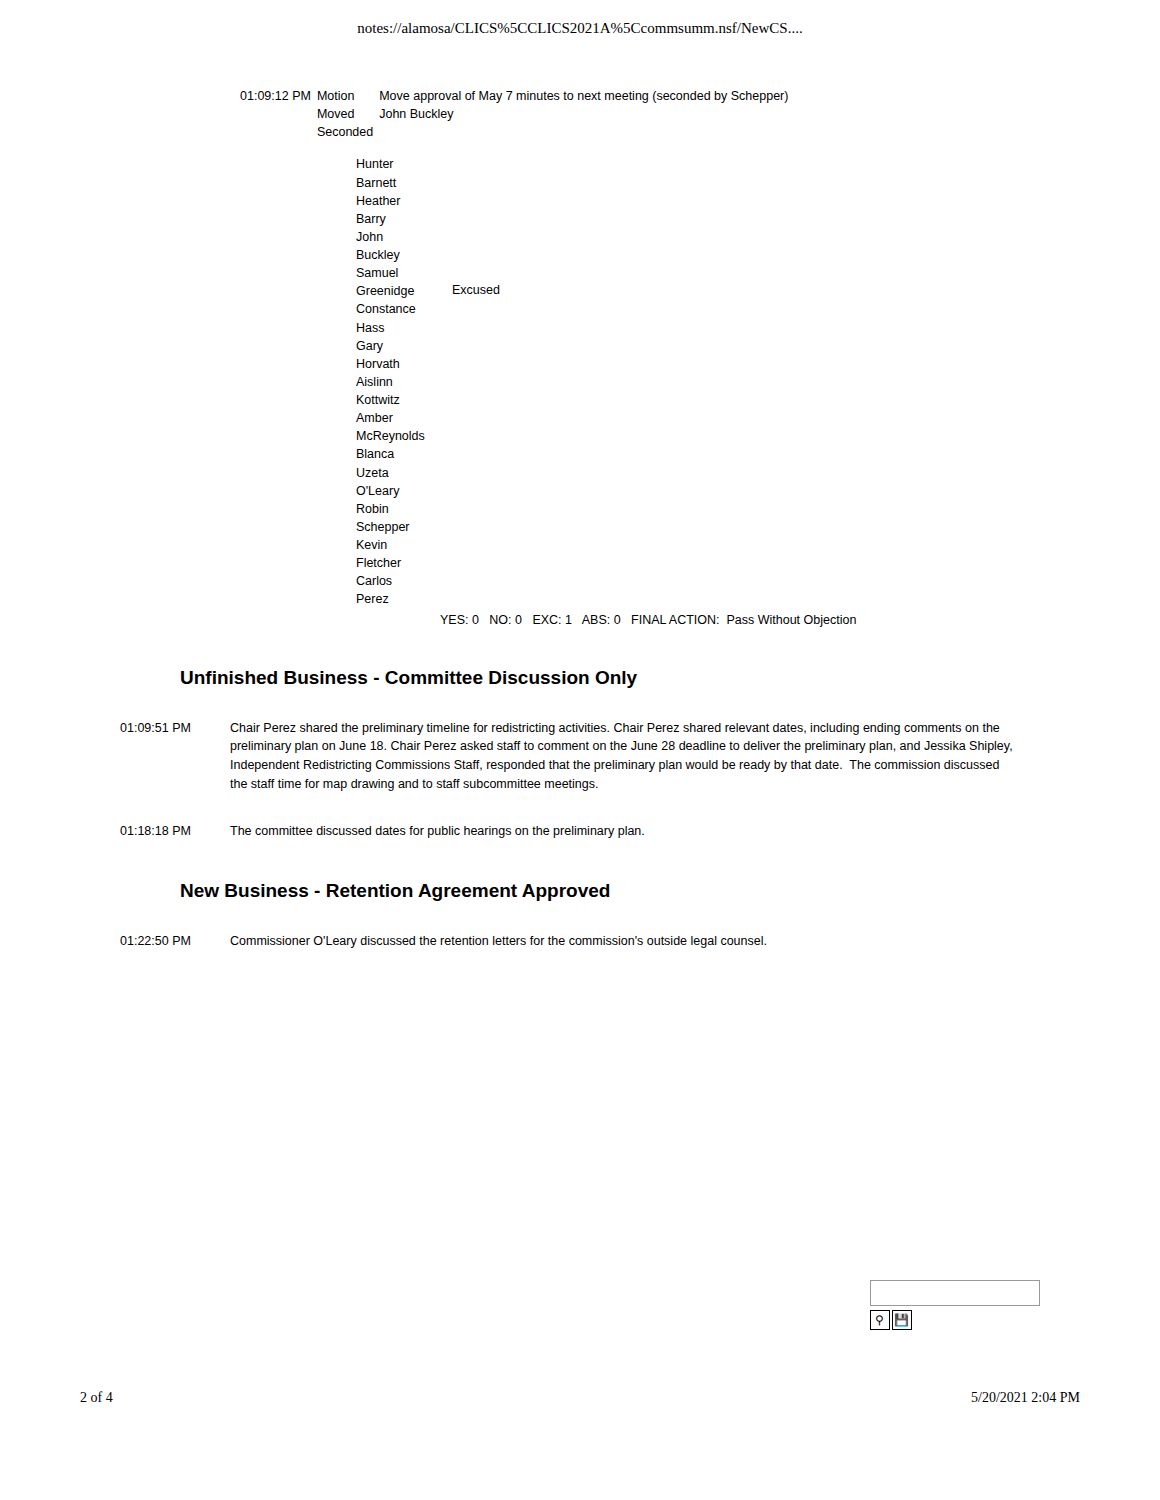notes://alamosa/CLICS%5CCLICS2021A%5Ccommsumm.nsf/NewCS....
| 01:09:12 PM | Motion | Move approval of May 7 minutes to next meeting (seconded by Schepper) |
| | Moved | John Buckley |
| | Seconded | |
| | Hunter Barnett Heather Barry John Buckley Samuel Greenidge Constance Hass Gary Horvath Aislinn Kottwitz Amber McReynolds Blanca Uzeta O'Leary Robin Schepper Kevin Fletcher Carlos Perez | Excused |
YES: 0 NO: 0 EXC: 1 ABS: 0 FINAL ACTION: Pass Without Objection
Unfinished Business - Committee Discussion Only
01:09:51 PM
Chair Perez shared the preliminary timeline for redistricting activities. Chair Perez shared relevant dates, including ending comments on the preliminary plan on June 18. Chair Perez asked staff to comment on the June 28 deadline to deliver the preliminary plan, and Jessika Shipley, Independent Redistricting Commissions Staff, responded that the preliminary plan would be ready by that date. The commission discussed the staff time for map drawing and to staff subcommittee meetings.
01:18:18 PM
The committee discussed dates for public hearings on the preliminary plan.
New Business - Retention Agreement Approved
01:22:50 PM
Commissioner O'Leary discussed the retention letters for the commission's outside legal counsel.
⚲💾
2 of 4 5/20/2021 2:04 PM